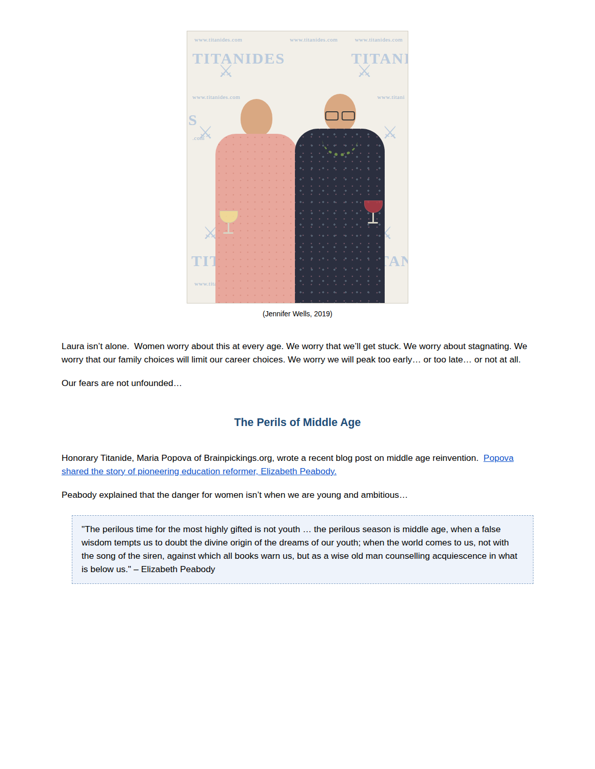www.titanides.com www.titanides.com www.titanides.com TITANIDES TITANID www.titanides.com www.titani ES .com TITAN TITAN www.titanides.com ⚔ ⚔ ⚔ ⚔ ⚔ ⚔
(Jennifer Wells, 2019)
Laura isn’t alone. Women worry about this at every age. We worry that we’ll get stuck. We worry about stagnating. We worry that our family choices will limit our career choices. We worry we will peak too early… or too late… or not at all.
Our fears are not unfounded…
The Perils of Middle Age
Honorary Titanide, Maria Popova of Brainpickings.org, wrote a recent blog post on middle age reinvention. Popova shared the story of pioneering education reformer, Elizabeth Peabody.
Peabody explained that the danger for women isn’t when we are young and ambitious…
"The perilous time for the most highly gifted is not youth … the perilous season is middle age, when a false wisdom tempts us to doubt the divine origin of the dreams of our youth; when the world comes to us, not with the song of the siren, against which all books warn us, but as a wise old man counselling acquiescence in what is below us." – Elizabeth Peabody